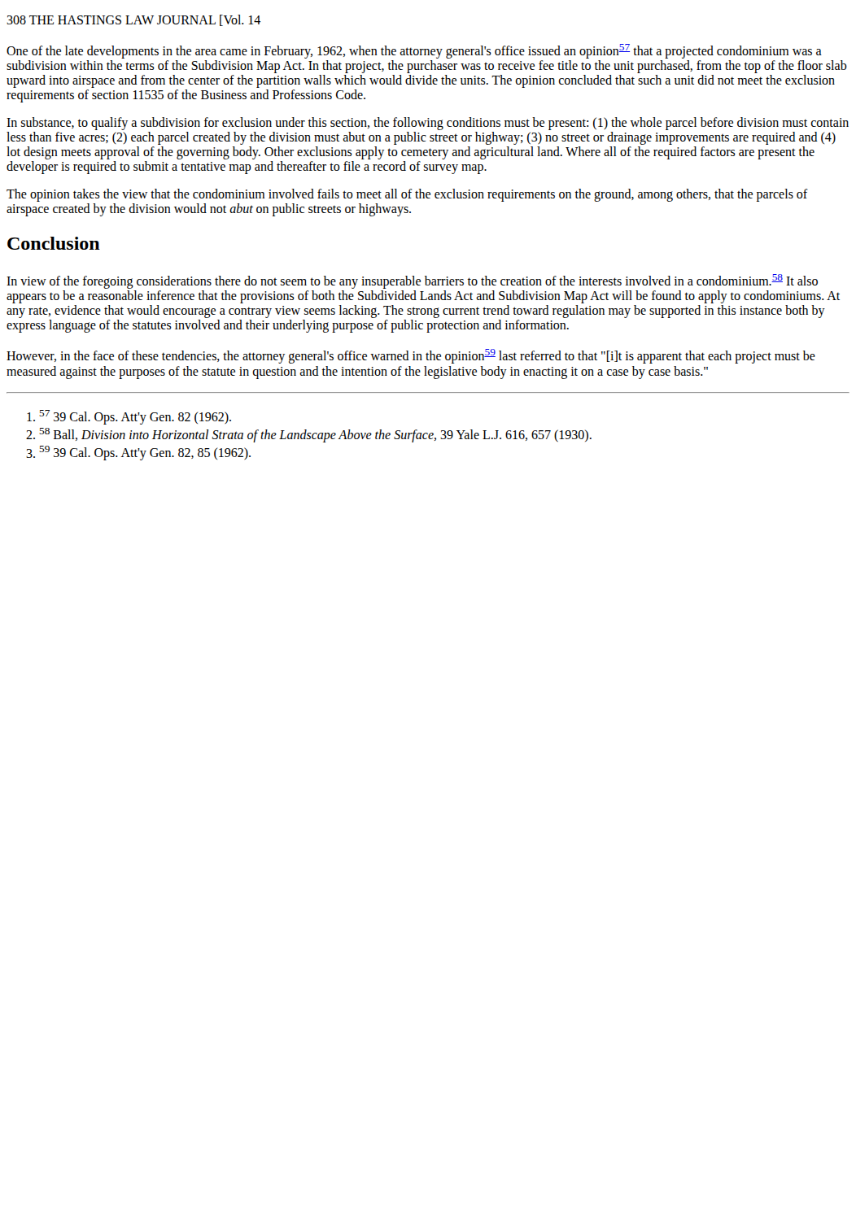308 THE HASTINGS LAW JOURNAL [Vol. 14
One of the late developments in the area came in February, 1962, when the attorney general's office issued an opinion57 that a projected condominium was a subdivision within the terms of the Subdivision Map Act. In that project, the purchaser was to receive fee title to the unit purchased, from the top of the floor slab upward into airspace and from the center of the partition walls which would divide the units. The opinion concluded that such a unit did not meet the exclusion requirements of section 11535 of the Business and Professions Code.
In substance, to qualify a subdivision for exclusion under this section, the following conditions must be present: (1) the whole parcel before division must contain less than five acres; (2) each parcel created by the division must abut on a public street or highway; (3) no street or drainage improvements are required and (4) lot design meets approval of the governing body. Other exclusions apply to cemetery and agricultural land. Where all of the required factors are present the developer is required to submit a tentative map and thereafter to file a record of survey map.
The opinion takes the view that the condominium involved fails to meet all of the exclusion requirements on the ground, among others, that the parcels of airspace created by the division would not abut on public streets or highways.
Conclusion
In view of the foregoing considerations there do not seem to be any insuperable barriers to the creation of the interests involved in a condominium.58 It also appears to be a reasonable inference that the provisions of both the Subdivided Lands Act and Subdivision Map Act will be found to apply to condominiums. At any rate, evidence that would encourage a contrary view seems lacking. The strong current trend toward regulation may be supported in this instance both by express language of the statutes involved and their underlying purpose of public protection and information.
However, in the face of these tendencies, the attorney general's office warned in the opinion59 last referred to that "[i]t is apparent that each project must be measured against the purposes of the statute in question and the intention of the legislative body in enacting it on a case by case basis."
57 39 Cal. Ops. Att'y Gen. 82 (1962).
58 Ball, Division into Horizontal Strata of the Landscape Above the Surface, 39 Yale L.J. 616, 657 (1930).
59 39 Cal. Ops. Att'y Gen. 82, 85 (1962).